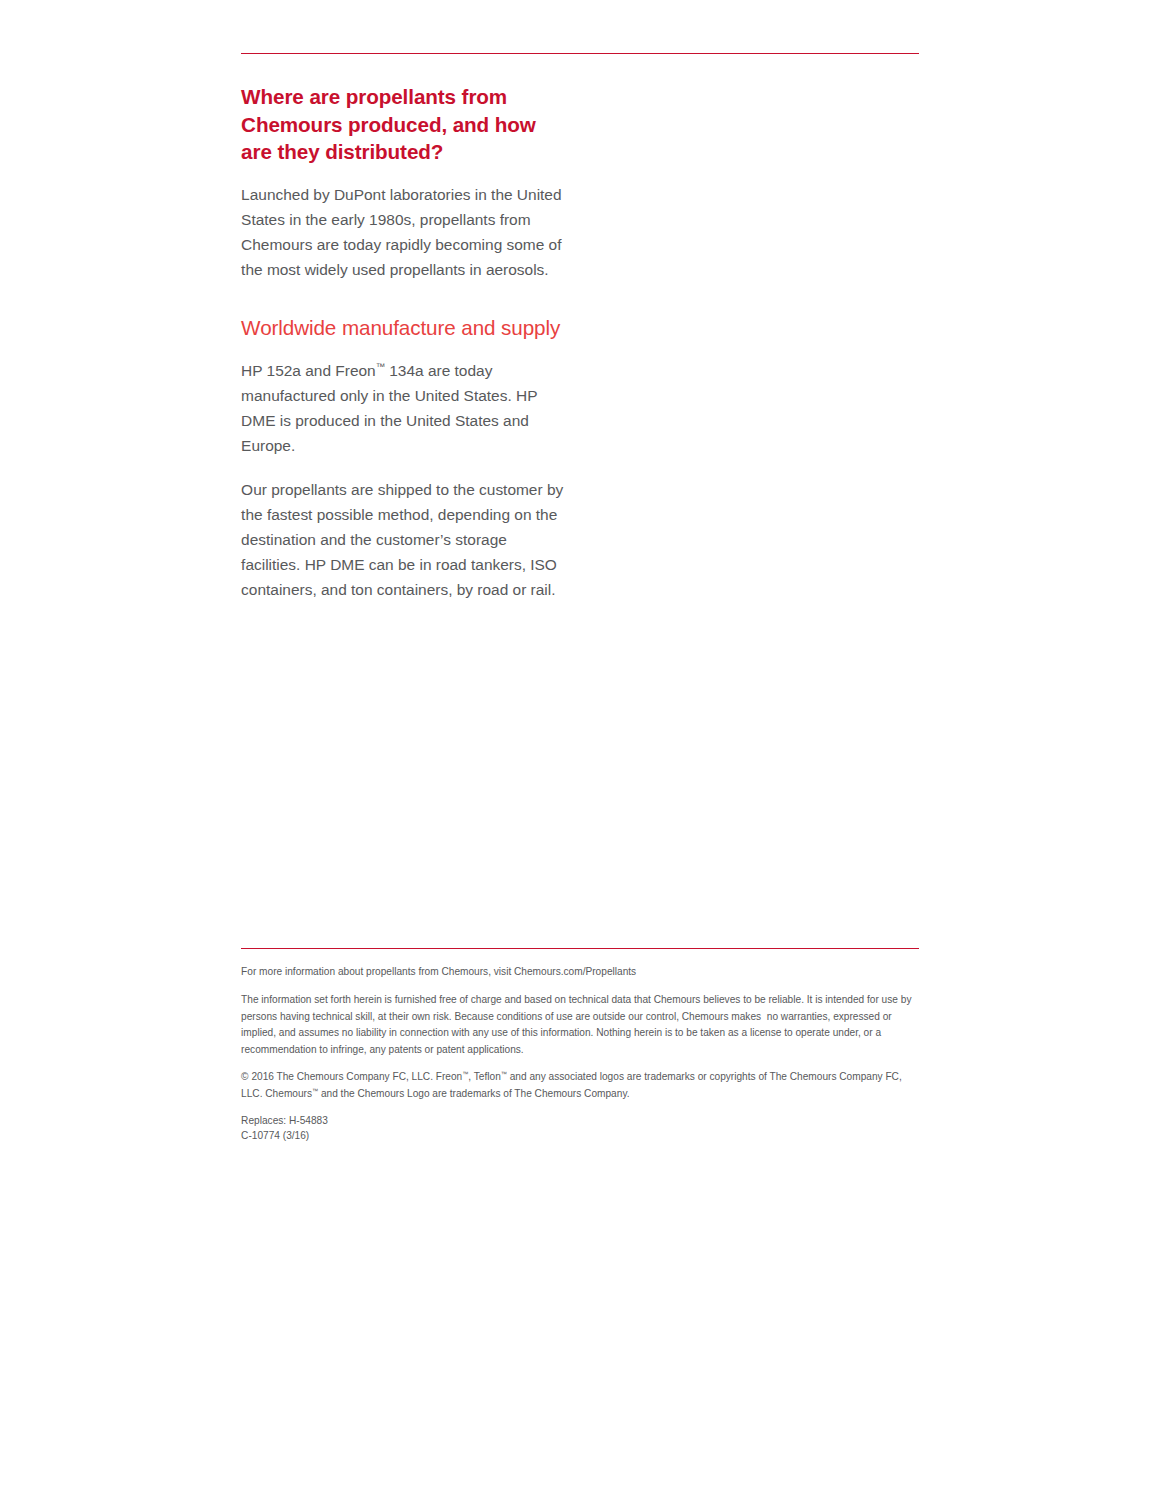Where are propellants from Chemours produced, and how are they distributed?
Launched by DuPont laboratories in the United States in the early 1980s, propellants from Chemours are today rapidly becoming some of the most widely used propellants in aerosols.
Worldwide manufacture and supply
HP 152a and Freon™ 134a are today manufactured only in the United States. HP DME is produced in the United States and Europe.
Our propellants are shipped to the customer by the fastest possible method, depending on the destination and the customer’s storage facilities. HP DME can be in road tankers, ISO containers, and ton containers, by road or rail.
For more information about propellants from Chemours, visit Chemours.com/Propellants
The information set forth herein is furnished free of charge and based on technical data that Chemours believes to be reliable. It is intended for use by persons having technical skill, at their own risk. Because conditions of use are outside our control, Chemours makes no warranties, expressed or implied, and assumes no liability in connection with any use of this information. Nothing herein is to be taken as a license to operate under, or a recommendation to infringe, any patents or patent applications.
© 2016 The Chemours Company FC, LLC. Freon™, Teflon™ and any associated logos are trademarks or copyrights of The Chemours Company FC, LLC. Chemours™ and the Chemours Logo are trademarks of The Chemours Company.
Replaces: H-54883
C-10774 (3/16)